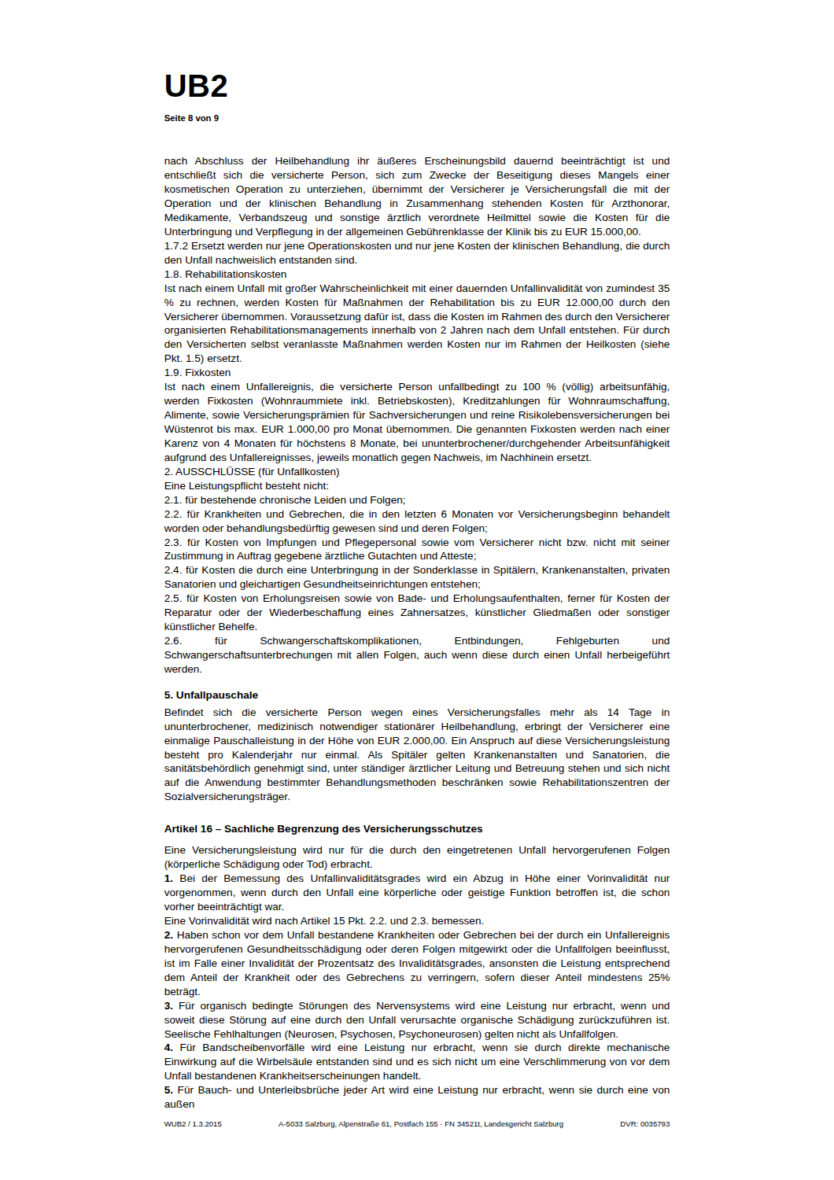UB2
Seite 8 von 9
nach Abschluss der Heilbehandlung ihr äußeres Erscheinungsbild dauernd beeinträchtigt ist und entschließt sich die versicherte Person, sich zum Zwecke der Beseitigung dieses Mangels einer kosmetischen Operation zu unterziehen, übernimmt der Versicherer je Versicherungsfall die mit der Operation und der klinischen Behandlung in Zusammenhang stehenden Kosten für Arzthonorar, Medikamente, Verbandszeug und sonstige ärztlich verordnete Heilmittel sowie die Kosten für die Unterbringung und Verpflegung in der allgemeinen Gebührenklasse der Klinik bis zu EUR 15.000,00.
1.7.2 Ersetzt werden nur jene Operationskosten und nur jene Kosten der klinischen Behandlung, die durch den Unfall nachweislich entstanden sind.
1.8. Rehabilitationskosten
Ist nach einem Unfall mit großer Wahrscheinlichkeit mit einer dauernden Unfallinvalidität von zumindest 35 % zu rechnen, werden Kosten für Maßnahmen der Rehabilitation bis zu EUR 12.000,00 durch den Versicherer übernommen. Voraussetzung dafür ist, dass die Kosten im Rahmen des durch den Versicherer organisierten Rehabilitationsmanagements innerhalb von 2 Jahren nach dem Unfall entstehen. Für durch den Versicherten selbst veranlasste Maßnahmen werden Kosten nur im Rahmen der Heilkosten (siehe Pkt. 1.5) ersetzt.
1.9. Fixkosten
Ist nach einem Unfallereignis, die versicherte Person unfallbedingt zu 100 % (völlig) arbeitsunfähig, werden Fixkosten (Wohnraummiete inkl. Betriebskosten), Kreditzahlungen für Wohnraumschaffung, Alimente, sowie Versicherungsprämien für Sachversicherungen und reine Risikolebensversicherungen bei Wüstenrot bis max. EUR 1.000,00 pro Monat übernommen. Die genannten Fixkosten werden nach einer Karenz von 4 Monaten für höchstens 8 Monate, bei ununterbrochener/durchgehender Arbeitsunfähigkeit aufgrund des Unfallereignisses, jeweils monatlich gegen Nachweis, im Nachhinein ersetzt.
2. AUSSCHLÜSSE (für Unfallkosten)
Eine Leistungspflicht besteht nicht:
2.1. für bestehende chronische Leiden und Folgen;
2.2. für Krankheiten und Gebrechen, die in den letzten 6 Monaten vor Versicherungsbeginn behandelt worden oder behandlungsbedürftig gewesen sind und deren Folgen;
2.3. für Kosten von Impfungen und Pflegepersonal sowie vom Versicherer nicht bzw. nicht mit seiner Zustimmung in Auftrag gegebene ärztliche Gutachten und Atteste;
2.4. für Kosten die durch eine Unterbringung in der Sonderklasse in Spitälern, Krankenanstalten, privaten Sanatorien und gleichartigen Gesundheitseinrichtungen entstehen;
2.5. für Kosten von Erholungsreisen sowie von Bade- und Erholungsaufenthalten, ferner für Kosten der Reparatur oder der Wiederbeschaffung eines Zahnersatzes, künstlicher Gliedmaßen oder sonstiger künstlicher Behelfe.
2.6. für Schwangerschaftskomplikationen, Entbindungen, Fehlgeburten und Schwangerschaftsunterbrechungen mit allen Folgen, auch wenn diese durch einen Unfall herbeigeführt werden.
5. Unfallpauschale
Befindet sich die versicherte Person wegen eines Versicherungsfalles mehr als 14 Tage in ununterbrochener, medizinisch notwendiger stationärer Heilbehandlung, erbringt der Versicherer eine einmalige Pauschalleistung in der Höhe von EUR 2.000,00. Ein Anspruch auf diese Versicherungsleistung besteht pro Kalenderjahr nur einmal. Als Spitäler gelten Krankenanstalten und Sanatorien, die sanitätsbehördlich genehmigt sind, unter ständiger ärztlicher Leitung und Betreuung stehen und sich nicht auf die Anwendung bestimmter Behandlungsmethoden beschränken sowie Rehabilitationszentren der Sozialversicherungsträger.
Artikel 16 – Sachliche Begrenzung des Versicherungsschutzes
Eine Versicherungsleistung wird nur für die durch den eingetretenen Unfall hervorgerufenen Folgen (körperliche Schädigung oder Tod) erbracht.
1. Bei der Bemessung des Unfallinvaliditätsgrades wird ein Abzug in Höhe einer Vorinvalidität nur vorgenommen, wenn durch den Unfall eine körperliche oder geistige Funktion betroffen ist, die schon vorher beeinträchtigt war.
Eine Vorinvalidität wird nach Artikel 15 Pkt. 2.2. und 2.3. bemessen.
2. Haben schon vor dem Unfall bestandene Krankheiten oder Gebrechen bei der durch ein Unfallereignis hervorgerufenen Gesundheitsschädigung oder deren Folgen mitgewirkt oder die Unfallfolgen beeinflusst, ist im Falle einer Invalidität der Prozentsatz des Invaliditätsgrades, ansonsten die Leistung entsprechend dem Anteil der Krankheit oder des Gebrechens zu verringern, sofern dieser Anteil mindestens 25% beträgt.
3. Für organisch bedingte Störungen des Nervensystems wird eine Leistung nur erbracht, wenn und soweit diese Störung auf eine durch den Unfall verursachte organische Schädigung zurückzuführen ist. Seelische Fehlhaltungen (Neurosen, Psychosen, Psychoneurosen) gelten nicht als Unfallfolgen.
4. Für Bandscheibenvorfälle wird eine Leistung nur erbracht, wenn sie durch direkte mechanische Einwirkung auf die Wirbelsäule entstanden sind und es sich nicht um eine Verschlimmerung von vor dem Unfall bestandenen Krankheitserscheinungen handelt.
5. Für Bauch- und Unterleibsbrüche jeder Art wird eine Leistung nur erbracht, wenn sie durch eine von außen
WUB2 / 1.3.2015 A-5033 Salzburg, Alpenstraße 61, Postfach 155 · FN 34521t, Landesgericht Salzburg DVR: 0035793